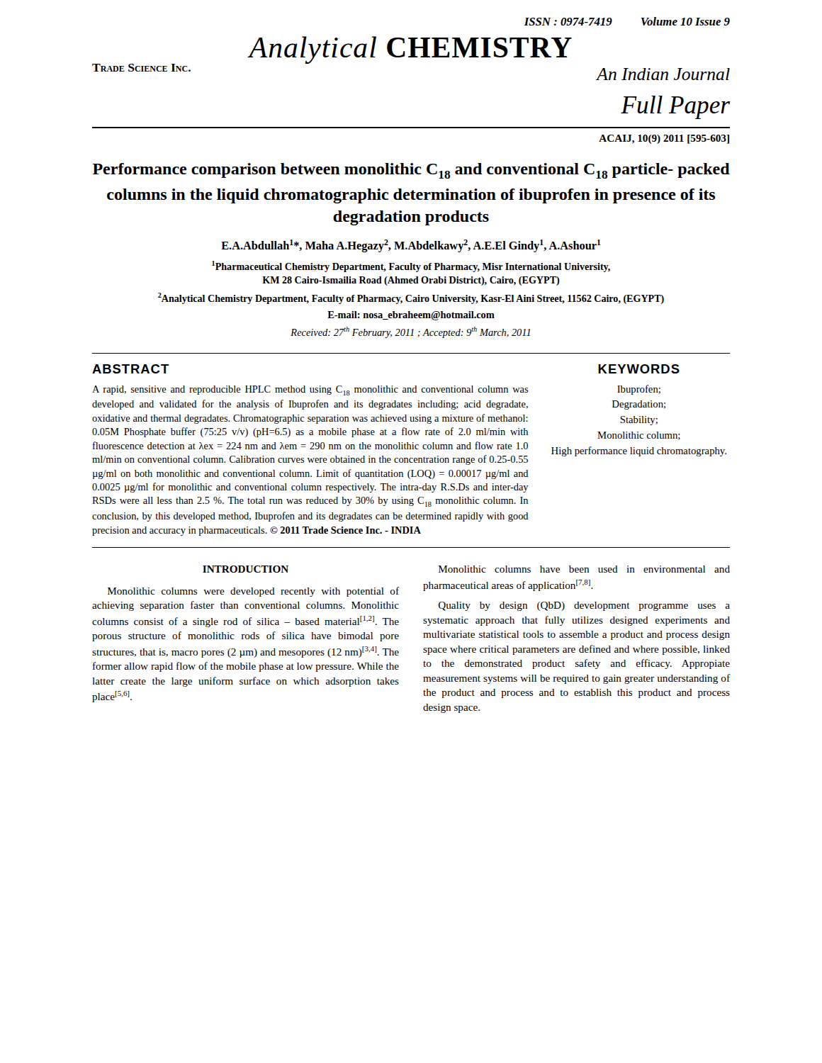ISSN : 0974-7419 Volume 10 Issue 9
Analytical CHEMISTRY
An Indian Journal
Trade Science Inc.
Full Paper
ACAIJ, 10(9) 2011 [595-603]
Performance comparison between monolithic C18 and conventional C18 particle- packed columns in the liquid chromatographic determination of ibuprofen in presence of its degradation products
E.A.Abdullah1*, Maha A.Hegazy2, M.Abdelkawy2, A.E.El Gindy1, A.Ashour1
1Pharmaceutical Chemistry Department, Faculty of Pharmacy, Misr International University,
KM 28 Cairo-Ismailia Road (Ahmed Orabi District), Cairo, (EGYPT)
2Analytical Chemistry Department, Faculty of Pharmacy, Cairo University, Kasr-El Aini Street, 11562 Cairo, (EGYPT)
E-mail: nosa_ebraheem@hotmail.com
Received: 27th February, 2011 ; Accepted: 9th March, 2011
ABSTRACT
A rapid, sensitive and reproducible HPLC method using C18 monolithic and conventional column was developed and validated for the analysis of Ibuprofen and its degradates including; acid degradate, oxidative and thermal degradates. Chromatographic separation was achieved using a mixture of methanol: 0.05M Phosphate buffer (75:25 v/v) (pH=6.5) as a mobile phase at a flow rate of 2.0 ml/min with fluorescence detection at λex = 224 nm and λem = 290 nm on the monolithic column and flow rate 1.0 ml/min on conventional column. Calibration curves were obtained in the concentration range of 0.25-0.55 µg/ml on both monolithic and conventional column. Limit of quantitation (LOQ) = 0.00017 µg/ml and 0.0025 µg/ml for monolithic and conventional column respectively. The intra-day R.S.Ds and inter-day RSDs were all less than 2.5 %. The total run was reduced by 30% by using C18 monolithic column. In conclusion, by this developed method, Ibuprofen and its degradates can be determined rapidly with good precision and accuracy in pharmaceuticals. © 2011 Trade Science Inc. - INDIA
KEYWORDS
Ibuprofen;
Degradation;
Stability;
Monolithic column;
High performance liquid chromatography.
INTRODUCTION
Monolithic columns were developed recently with potential of achieving separation faster than conventional columns. Monolithic columns consist of a single rod of silica – based material[1,2]. The porous structure of monolithic rods of silica have bimodal pore structures, that is, macro pores (2 µm) and mesopores (12 nm)[3,4]. The former allow rapid flow of the mobile phase at low pressure. While the latter create the large uniform surface on which adsorption takes place[5,6].
Monolithic columns have been used in environmental and pharmaceutical areas of application[7,8].
Quality by design (QbD) development programme uses a systematic approach that fully utilizes designed experiments and multivariate statistical tools to assemble a product and process design space where critical parameters are defined and where possible, linked to the demonstrated product safety and efficacy. Appropiate measurement systems will be required to gain greater understanding of the product and process and to establish this product and process design space.